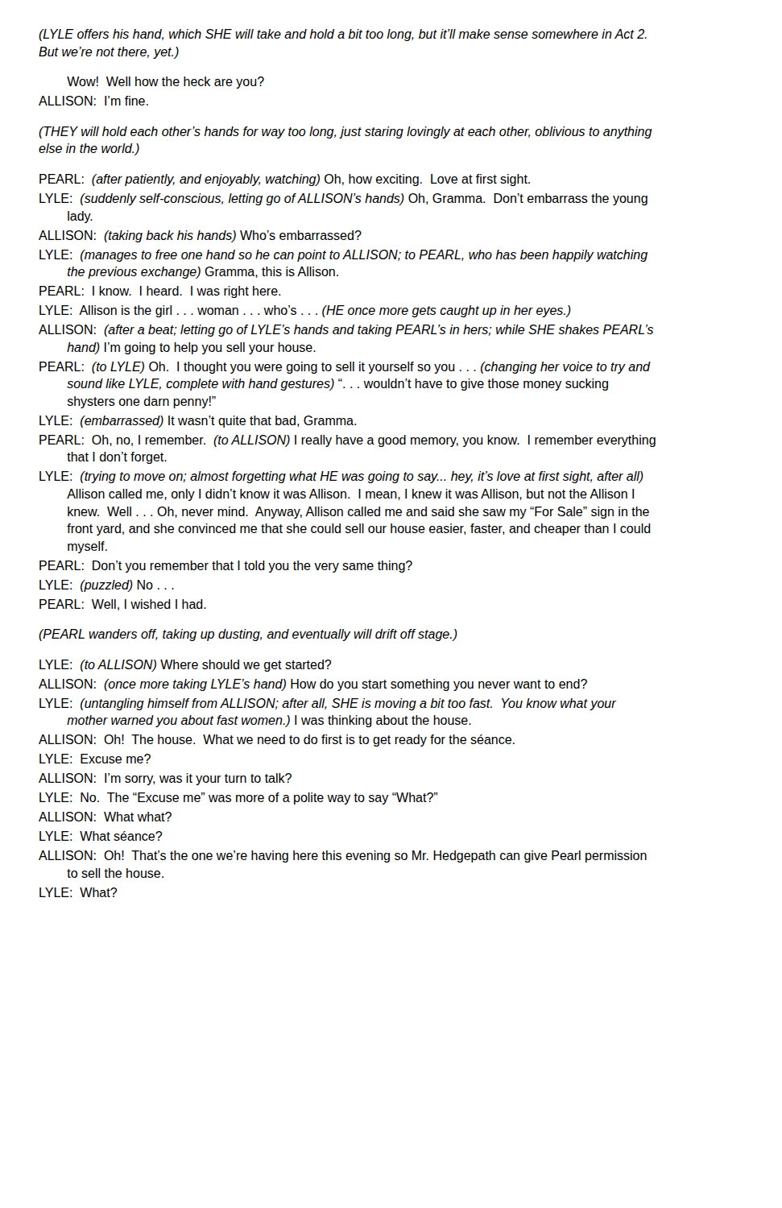(LYLE offers his hand, which SHE will take and hold a bit too long, but it’ll make sense somewhere in Act 2. But we’re not there, yet.)
Wow! Well how the heck are you?
ALLISON: I’m fine.
(THEY will hold each other’s hands for way too long, just staring lovingly at each other, oblivious to anything else in the world.)
PEARL: (after patiently, and enjoyably, watching) Oh, how exciting. Love at first sight.
LYLE: (suddenly self-conscious, letting go of ALLISON’s hands) Oh, Gramma. Don’t embarrass the young lady.
ALLISON: (taking back his hands) Who’s embarrassed?
LYLE: (manages to free one hand so he can point to ALLISON; to PEARL, who has been happily watching the previous exchange) Gramma, this is Allison.
PEARL: I know. I heard. I was right here.
LYLE: Allison is the girl . . . woman . . . who’s . . . (HE once more gets caught up in her eyes.)
ALLISON: (after a beat; letting go of LYLE’s hands and taking PEARL’s in hers; while SHE shakes PEARL’s hand) I’m going to help you sell your house.
PEARL: (to LYLE) Oh. I thought you were going to sell it yourself so you . . . (changing her voice to try and sound like LYLE, complete with hand gestures) “. . . wouldn’t have to give those money sucking shysters one darn penny!”
LYLE: (embarrassed) It wasn’t quite that bad, Gramma.
PEARL: Oh, no, I remember. (to ALLISON) I really have a good memory, you know. I remember everything that I don’t forget.
LYLE: (trying to move on; almost forgetting what HE was going to say... hey, it’s love at first sight, after all) Allison called me, only I didn’t know it was Allison. I mean, I knew it was Allison, but not the Allison I knew. Well . . . Oh, never mind. Anyway, Allison called me and said she saw my “For Sale” sign in the front yard, and she convinced me that she could sell our house easier, faster, and cheaper than I could myself.
PEARL: Don’t you remember that I told you the very same thing?
LYLE: (puzzled) No . . .
PEARL: Well, I wished I had.
(PEARL wanders off, taking up dusting, and eventually will drift off stage.)
LYLE: (to ALLISON) Where should we get started?
ALLISON: (once more taking LYLE’s hand) How do you start something you never want to end?
LYLE: (untangling himself from ALLISON; after all, SHE is moving a bit too fast. You know what your mother warned you about fast women.) I was thinking about the house.
ALLISON: Oh! The house. What we need to do first is to get ready for the séance.
LYLE: Excuse me?
ALLISON: I’m sorry, was it your turn to talk?
LYLE: No. The “Excuse me” was more of a polite way to say “What?”
ALLISON: What what?
LYLE: What séance?
ALLISON: Oh! That’s the one we’re having here this evening so Mr. Hedgepath can give Pearl permission to sell the house.
LYLE: What?